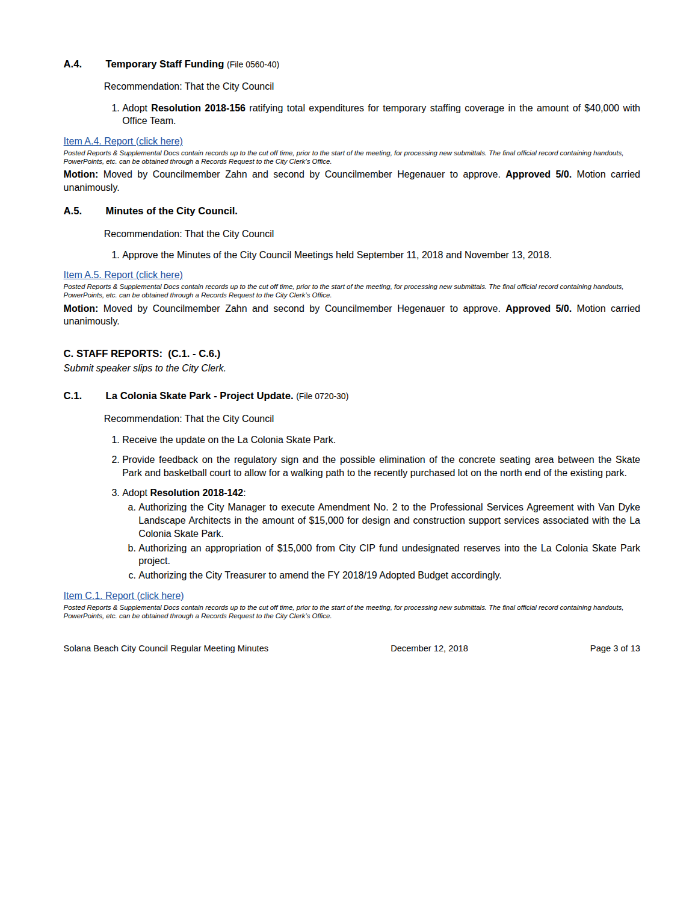A.4. Temporary Staff Funding (File 0560-40)
Recommendation: That the City Council
Adopt Resolution 2018-156 ratifying total expenditures for temporary staffing coverage in the amount of $40,000 with Office Team.
Item A.4. Report (click here)
Posted Reports & Supplemental Docs contain records up to the cut off time, prior to the start of the meeting, for processing new submittals. The final official record containing handouts, PowerPoints, etc. can be obtained through a Records Request to the City Clerk’s Office.
Motion: Moved by Councilmember Zahn and second by Councilmember Hegenauer to approve. Approved 5/0. Motion carried unanimously.
A.5. Minutes of the City Council.
Recommendation: That the City Council
Approve the Minutes of the City Council Meetings held September 11, 2018 and November 13, 2018.
Item A.5. Report (click here)
Posted Reports & Supplemental Docs contain records up to the cut off time, prior to the start of the meeting, for processing new submittals. The final official record containing handouts, PowerPoints, etc. can be obtained through a Records Request to the City Clerk’s Office.
Motion: Moved by Councilmember Zahn and second by Councilmember Hegenauer to approve. Approved 5/0. Motion carried unanimously.
C. STAFF REPORTS: (C.1. - C.6.)
Submit speaker slips to the City Clerk.
C.1. La Colonia Skate Park - Project Update. (File 0720-30)
Recommendation: That the City Council
Receive the update on the La Colonia Skate Park.
Provide feedback on the regulatory sign and the possible elimination of the concrete seating area between the Skate Park and basketball court to allow for a walking path to the recently purchased lot on the north end of the existing park.
Adopt Resolution 2018-142:
Authorizing the City Manager to execute Amendment No. 2 to the Professional Services Agreement with Van Dyke Landscape Architects in the amount of $15,000 for design and construction support services associated with the La Colonia Skate Park.
Authorizing an appropriation of $15,000 from City CIP fund undesignated reserves into the La Colonia Skate Park project.
Authorizing the City Treasurer to amend the FY 2018/19 Adopted Budget accordingly.
Item C.1. Report (click here)
Posted Reports & Supplemental Docs contain records up to the cut off time, prior to the start of the meeting, for processing new submittals. The final official record containing handouts, PowerPoints, etc. can be obtained through a Records Request to the City Clerk’s Office.
Solana Beach City Council Regular Meeting Minutes December 12, 2018 Page 3 of 13